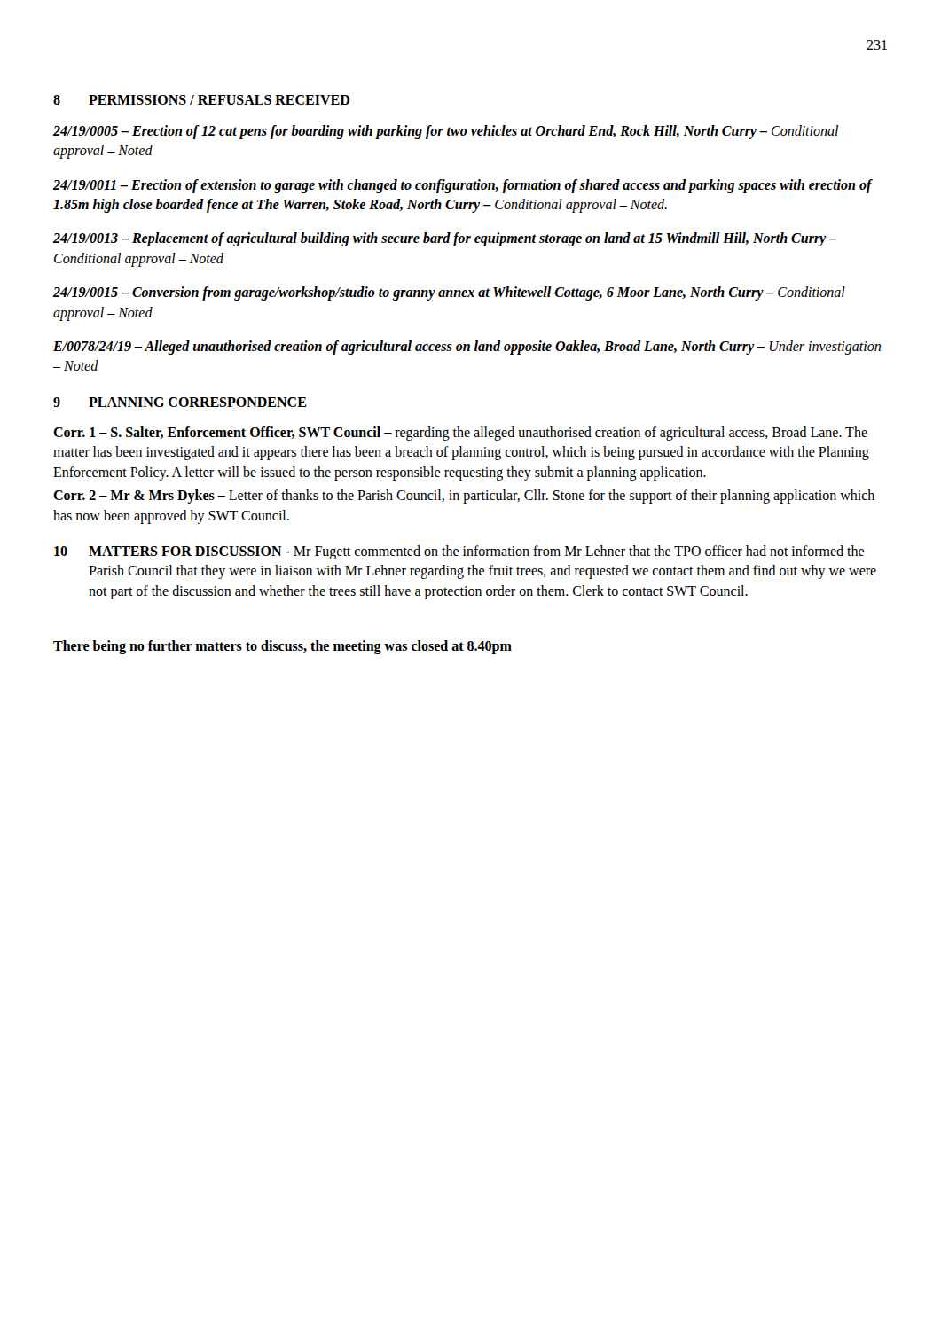231
8 PERMISSIONS / REFUSALS RECEIVED
24/19/0005 – Erection of 12 cat pens for boarding with parking for two vehicles at Orchard End, Rock Hill, North Curry – Conditional approval – Noted
24/19/0011 – Erection of extension to garage with changed to configuration, formation of shared access and parking spaces with erection of 1.85m high close boarded fence at The Warren, Stoke Road, North Curry – Conditional approval – Noted.
24/19/0013 – Replacement of agricultural building with secure bard for equipment storage on land at 15 Windmill Hill, North Curry – Conditional approval – Noted
24/19/0015 – Conversion from garage/workshop/studio to granny annex at Whitewell Cottage, 6 Moor Lane, North Curry – Conditional approval – Noted
E/0078/24/19 – Alleged unauthorised creation of agricultural access on land opposite Oaklea, Broad Lane, North Curry – Under investigation – Noted
9 PLANNING CORRESPONDENCE
Corr. 1 – S. Salter, Enforcement Officer, SWT Council – regarding the alleged unauthorised creation of agricultural access, Broad Lane. The matter has been investigated and it appears there has been a breach of planning control, which is being pursued in accordance with the Planning Enforcement Policy. A letter will be issued to the person responsible requesting they submit a planning application.
Corr. 2 – Mr & Mrs Dykes – Letter of thanks to the Parish Council, in particular, Cllr. Stone for the support of their planning application which has now been approved by SWT Council.
10
MATTERS FOR DISCUSSION - Mr Fugett commented on the information from Mr Lehner that the TPO officer had not informed the Parish Council that they were in liaison with Mr Lehner regarding the fruit trees, and requested we contact them and find out why we were not part of the discussion and whether the trees still have a protection order on them. Clerk to contact SWT Council.
There being no further matters to discuss, the meeting was closed at 8.40pm